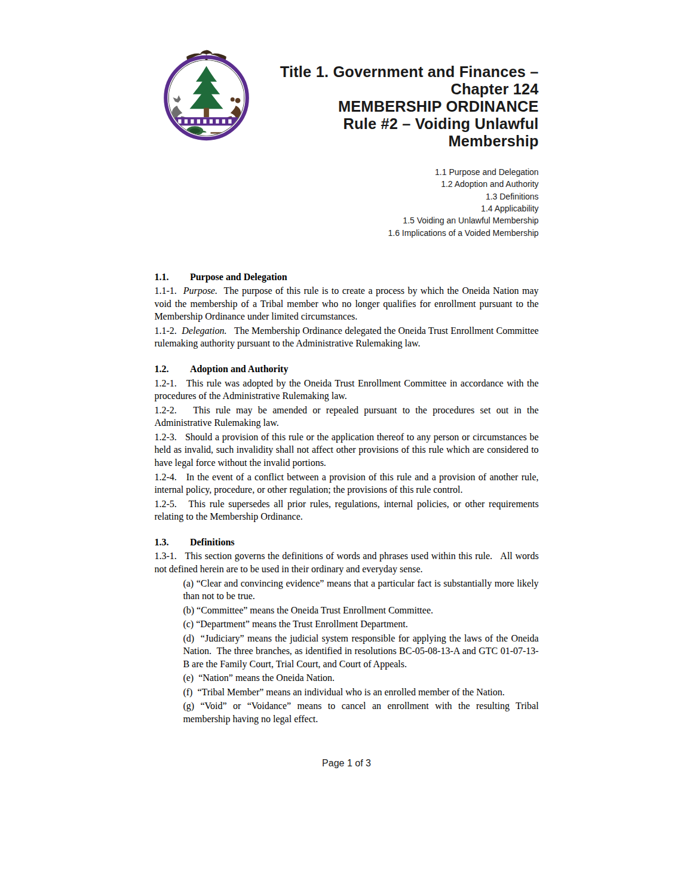1822
Title 1. Government and Finances – Chapter 124
MEMBERSHIP ORDINANCE
Rule #2 – Voiding Unlawful Membership
1.1 Purpose and Delegation
1.2 Adoption and Authority
1.3 Definitions
1.4 Applicability
1.5 Voiding an Unlawful Membership
1.6 Implications of a Voided Membership
1.1. Purpose and Delegation
1.1-1. Purpose. The purpose of this rule is to create a process by which the Oneida Nation may void the membership of a Tribal member who no longer qualifies for enrollment pursuant to the Membership Ordinance under limited circumstances.
1.1-2. Delegation. The Membership Ordinance delegated the Oneida Trust Enrollment Committee rulemaking authority pursuant to the Administrative Rulemaking law.
1.2. Adoption and Authority
1.2-1. This rule was adopted by the Oneida Trust Enrollment Committee in accordance with the procedures of the Administrative Rulemaking law.
1.2-2. This rule may be amended or repealed pursuant to the procedures set out in the Administrative Rulemaking law.
1.2-3. Should a provision of this rule or the application thereof to any person or circumstances be held as invalid, such invalidity shall not affect other provisions of this rule which are considered to have legal force without the invalid portions.
1.2-4. In the event of a conflict between a provision of this rule and a provision of another rule, internal policy, procedure, or other regulation; the provisions of this rule control.
1.2-5. This rule supersedes all prior rules, regulations, internal policies, or other requirements relating to the Membership Ordinance.
1.3. Definitions
1.3-1. This section governs the definitions of words and phrases used within this rule. All words not defined herein are to be used in their ordinary and everyday sense.
(a) “Clear and convincing evidence” means that a particular fact is substantially more likely than not to be true.
(b) “Committee” means the Oneida Trust Enrollment Committee.
(c) “Department” means the Trust Enrollment Department.
(d) “Judiciary” means the judicial system responsible for applying the laws of the Oneida Nation. The three branches, as identified in resolutions BC-05-08-13-A and GTC 01-07-13-B are the Family Court, Trial Court, and Court of Appeals.
(e) “Nation” means the Oneida Nation.
(f) “Tribal Member” means an individual who is an enrolled member of the Nation.
(g) “Void” or “Voidance” means to cancel an enrollment with the resulting Tribal membership having no legal effect.
Page 1 of 3